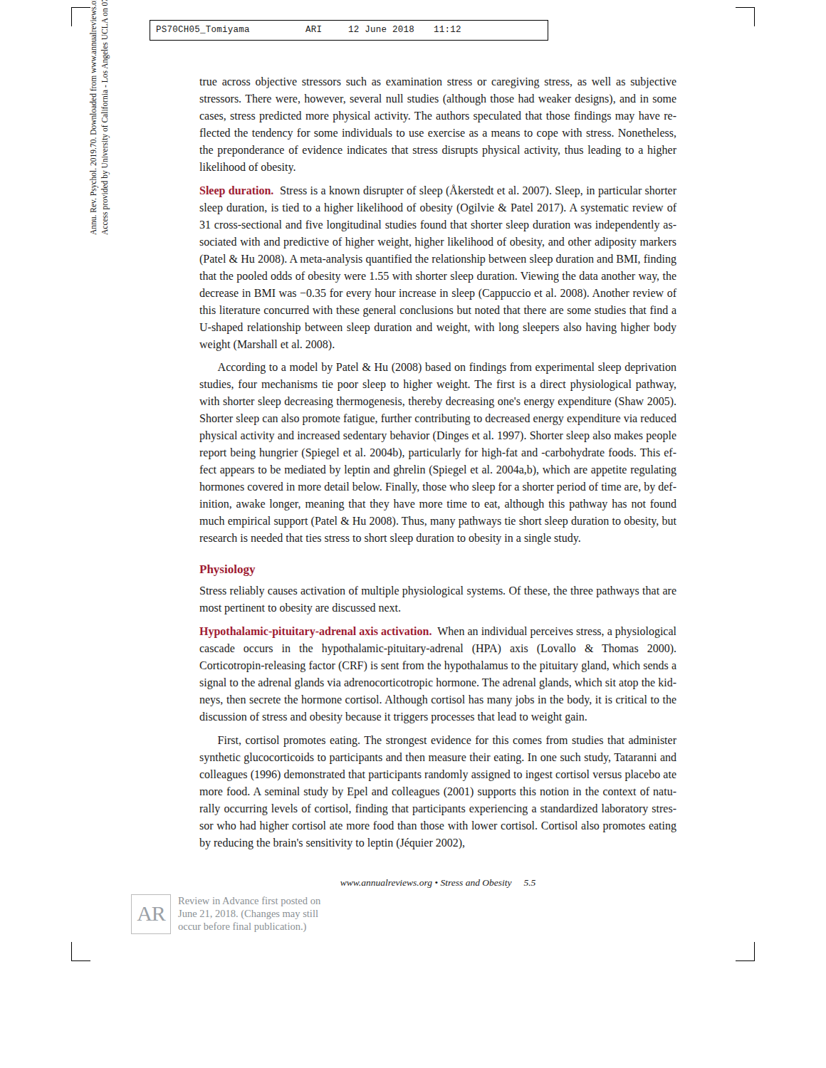PS70CH05_Tomiyama ARI 12 June 201811:12
Annu. Rev. Psychol. 2019.70. Downloaded from www.annualreviews.org Access provided by University of California - Los Angeles UCLA on 07/16/18. For personal use only.
true across objective stressors such as examination stress or caregiving stress, as well as subjective stressors. There were, however, several null studies (although those had weaker designs), and in some cases, stress predicted more physical activity. The authors speculated that those findings may have reflected the tendency for some individuals to use exercise as a means to cope with stress. Nonetheless, the preponderance of evidence indicates that stress disrupts physical activity, thus leading to a higher likelihood of obesity.
Sleep duration. Stress is a known disrupter of sleep (Åkerstedt et al. 2007). Sleep, in particular shorter sleep duration, is tied to a higher likelihood of obesity (Ogilvie & Patel 2017). A systematic review of 31 cross-sectional and five longitudinal studies found that shorter sleep duration was independently associated with and predictive of higher weight, higher likelihood of obesity, and other adiposity markers (Patel & Hu 2008). A meta-analysis quantified the relationship between sleep duration and BMI, finding that the pooled odds of obesity were 1.55 with shorter sleep duration. Viewing the data another way, the decrease in BMI was −0.35 for every hour increase in sleep (Cappuccio et al. 2008). Another review of this literature concurred with these general conclusions but noted that there are some studies that find a U-shaped relationship between sleep duration and weight, with long sleepers also having higher body weight (Marshall et al. 2008).
According to a model by Patel & Hu (2008) based on findings from experimental sleep deprivation studies, four mechanisms tie poor sleep to higher weight. The first is a direct physiological pathway, with shorter sleep decreasing thermogenesis, thereby decreasing one's energy expenditure (Shaw 2005). Shorter sleep can also promote fatigue, further contributing to decreased energy expenditure via reduced physical activity and increased sedentary behavior (Dinges et al. 1997). Shorter sleep also makes people report being hungrier (Spiegel et al. 2004b), particularly for high-fat and -carbohydrate foods. This effect appears to be mediated by leptin and ghrelin (Spiegel et al. 2004a,b), which are appetite regulating hormones covered in more detail below. Finally, those who sleep for a shorter period of time are, by definition, awake longer, meaning that they have more time to eat, although this pathway has not found much empirical support (Patel & Hu 2008). Thus, many pathways tie short sleep duration to obesity, but research is needed that ties stress to short sleep duration to obesity in a single study.
Physiology
Stress reliably causes activation of multiple physiological systems. Of these, the three pathways that are most pertinent to obesity are discussed next.
Hypothalamic-pituitary-adrenal axis activation. When an individual perceives stress, a physiological cascade occurs in the hypothalamic-pituitary-adrenal (HPA) axis (Lovallo & Thomas 2000). Corticotropin-releasing factor (CRF) is sent from the hypothalamus to the pituitary gland, which sends a signal to the adrenal glands via adrenocorticotropic hormone. The adrenal glands, which sit atop the kidneys, then secrete the hormone cortisol. Although cortisol has many jobs in the body, it is critical to the discussion of stress and obesity because it triggers processes that lead to weight gain.
First, cortisol promotes eating. The strongest evidence for this comes from studies that administer synthetic glucocorticoids to participants and then measure their eating. In one such study, Tataranni and colleagues (1996) demonstrated that participants randomly assigned to ingest cortisol versus placebo ate more food. A seminal study by Epel and colleagues (2001) supports this notion in the context of naturally occurring levels of cortisol, finding that participants experiencing a standardized laboratory stressor who had higher cortisol ate more food than those with lower cortisol. Cortisol also promotes eating by reducing the brain's sensitivity to leptin (Jéquier 2002),
www.annualreviews.org • Stress and Obesity 5.5
AR
Review in Advance first posted on
June 21, 2018. (Changes may still
occur before final publication.)